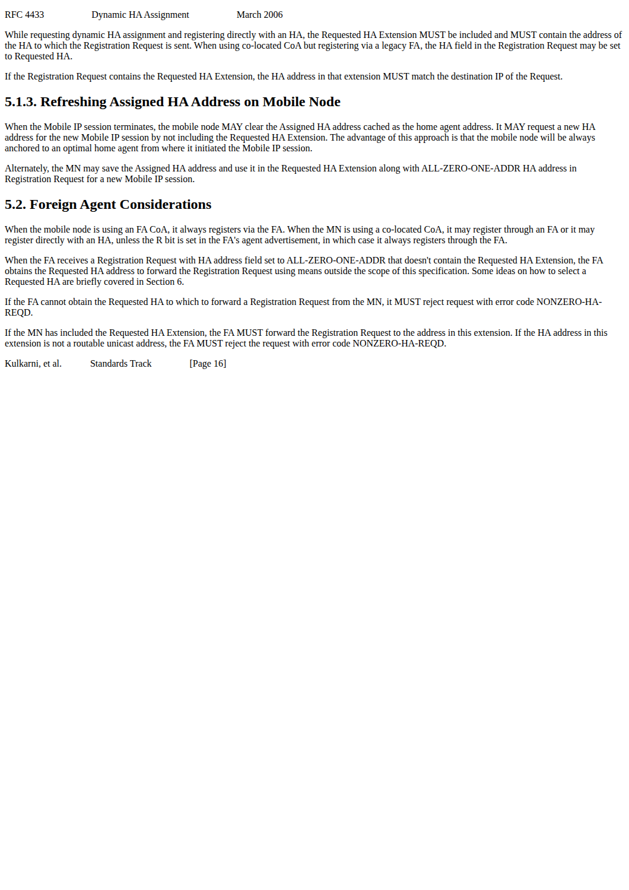RFC 4433 Dynamic HA Assignment March 2006
While requesting dynamic HA assignment and registering directly with an HA, the Requested HA Extension MUST be included and MUST contain the address of the HA to which the Registration Request is sent. When using co-located CoA but registering via a legacy FA, the HA field in the Registration Request may be set to Requested HA.
If the Registration Request contains the Requested HA Extension, the HA address in that extension MUST match the destination IP of the Request.
5.1.3. Refreshing Assigned HA Address on Mobile Node
When the Mobile IP session terminates, the mobile node MAY clear the Assigned HA address cached as the home agent address. It MAY request a new HA address for the new Mobile IP session by not including the Requested HA Extension. The advantage of this approach is that the mobile node will be always anchored to an optimal home agent from where it initiated the Mobile IP session.
Alternately, the MN may save the Assigned HA address and use it in the Requested HA Extension along with ALL-ZERO-ONE-ADDR HA address in Registration Request for a new Mobile IP session.
5.2. Foreign Agent Considerations
When the mobile node is using an FA CoA, it always registers via the FA. When the MN is using a co-located CoA, it may register through an FA or it may register directly with an HA, unless the R bit is set in the FA's agent advertisement, in which case it always registers through the FA.
When the FA receives a Registration Request with HA address field set to ALL-ZERO-ONE-ADDR that doesn't contain the Requested HA Extension, the FA obtains the Requested HA address to forward the Registration Request using means outside the scope of this specification. Some ideas on how to select a Requested HA are briefly covered in Section 6.
If the FA cannot obtain the Requested HA to which to forward a Registration Request from the MN, it MUST reject request with error code NONZERO-HA-REQD.
If the MN has included the Requested HA Extension, the FA MUST forward the Registration Request to the address in this extension. If the HA address in this extension is not a routable unicast address, the FA MUST reject the request with error code NONZERO-HA-REQD.
Kulkarni, et al. Standards Track [Page 16]